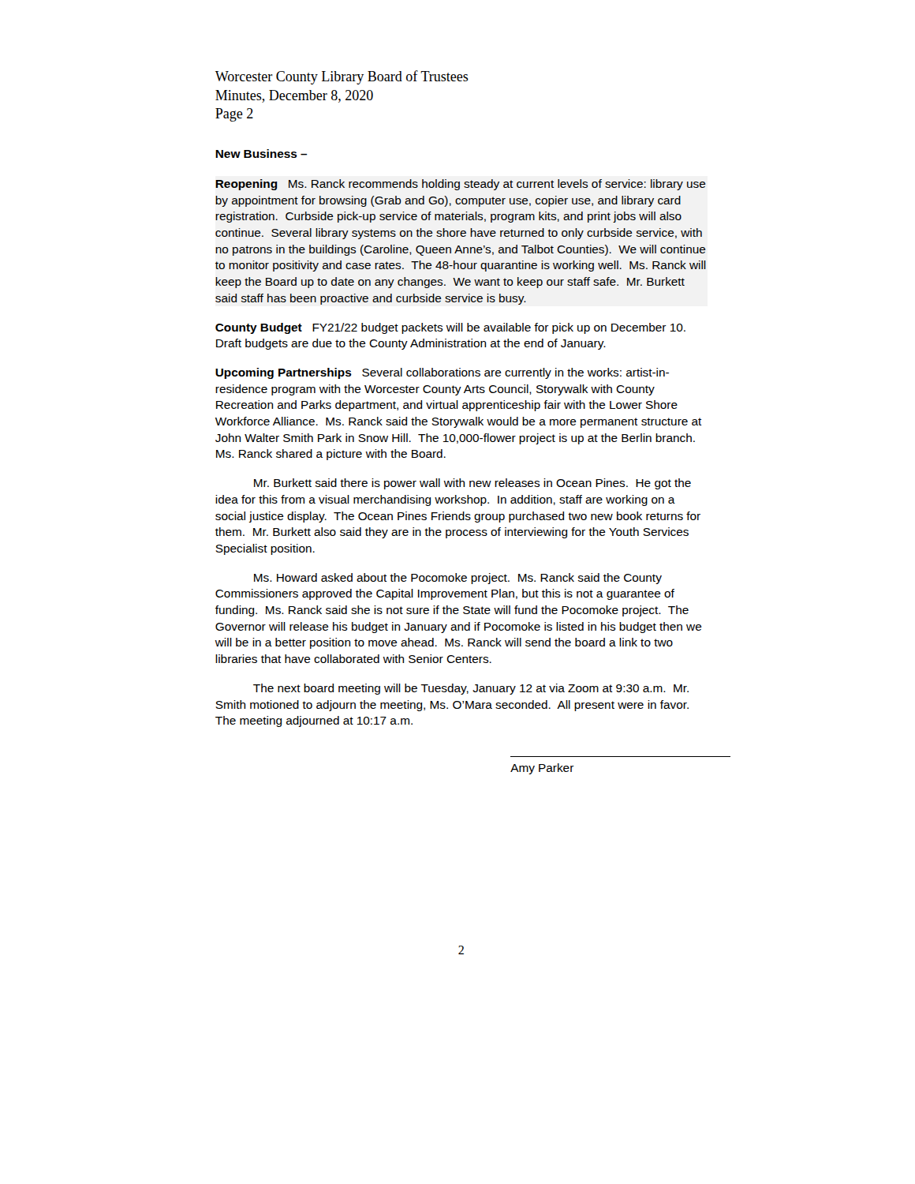Worcester County Library Board of Trustees
Minutes, December 8, 2020
Page 2
New Business –
Reopening Ms. Ranck recommends holding steady at current levels of service: library use by appointment for browsing (Grab and Go), computer use, copier use, and library card registration. Curbside pick-up service of materials, program kits, and print jobs will also continue. Several library systems on the shore have returned to only curbside service, with no patrons in the buildings (Caroline, Queen Anne’s, and Talbot Counties). We will continue to monitor positivity and case rates. The 48-hour quarantine is working well. Ms. Ranck will keep the Board up to date on any changes. We want to keep our staff safe. Mr. Burkett said staff has been proactive and curbside service is busy.
County Budget FY21/22 budget packets will be available for pick up on December 10. Draft budgets are due to the County Administration at the end of January.
Upcoming Partnerships Several collaborations are currently in the works: artist-in-residence program with the Worcester County Arts Council, Storywalk with County Recreation and Parks department, and virtual apprenticeship fair with the Lower Shore Workforce Alliance. Ms. Ranck said the Storywalk would be a more permanent structure at John Walter Smith Park in Snow Hill. The 10,000-flower project is up at the Berlin branch. Ms. Ranck shared a picture with the Board.
Mr. Burkett said there is power wall with new releases in Ocean Pines. He got the idea for this from a visual merchandising workshop. In addition, staff are working on a social justice display. The Ocean Pines Friends group purchased two new book returns for them. Mr. Burkett also said they are in the process of interviewing for the Youth Services Specialist position.
Ms. Howard asked about the Pocomoke project. Ms. Ranck said the County Commissioners approved the Capital Improvement Plan, but this is not a guarantee of funding. Ms. Ranck said she is not sure if the State will fund the Pocomoke project. The Governor will release his budget in January and if Pocomoke is listed in his budget then we will be in a better position to move ahead. Ms. Ranck will send the board a link to two libraries that have collaborated with Senior Centers.
The next board meeting will be Tuesday, January 12 at via Zoom at 9:30 a.m. Mr. Smith motioned to adjourn the meeting, Ms. O’Mara seconded. All present were in favor. The meeting adjourned at 10:17 a.m.
Amy Parker
2